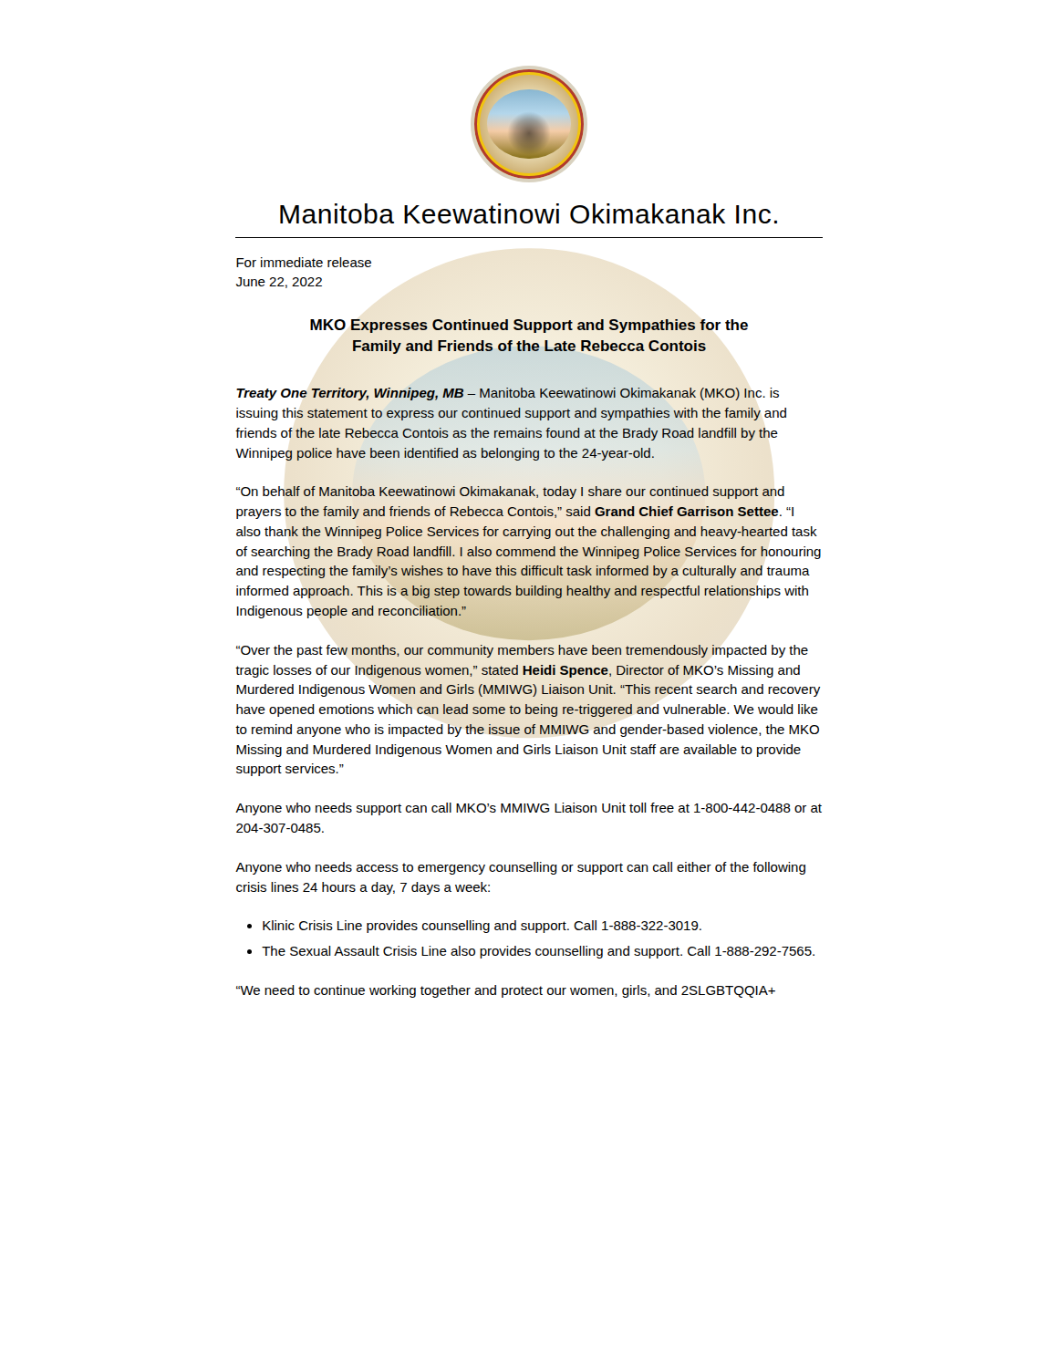Manitoba Keewatinowi Okimakanak Inc.
For immediate release
June 22, 2022
MKO Expresses Continued Support and Sympathies for the
Family and Friends of the Late Rebecca Contois
Treaty One Territory, Winnipeg, MB – Manitoba Keewatinowi Okimakanak (MKO) Inc. is issuing this statement to express our continued support and sympathies with the family and friends of the late Rebecca Contois as the remains found at the Brady Road landfill by the Winnipeg police have been identified as belonging to the 24-year-old.
“On behalf of Manitoba Keewatinowi Okimakanak, today I share our continued support and prayers to the family and friends of Rebecca Contois,” said Grand Chief Garrison Settee. “I also thank the Winnipeg Police Services for carrying out the challenging and heavy-hearted task of searching the Brady Road landfill. I also commend the Winnipeg Police Services for honouring and respecting the family’s wishes to have this difficult task informed by a culturally and trauma informed approach. This is a big step towards building healthy and respectful relationships with Indigenous people and reconciliation.”
“Over the past few months, our community members have been tremendously impacted by the tragic losses of our Indigenous women,” stated Heidi Spence, Director of MKO’s Missing and Murdered Indigenous Women and Girls (MMIWG) Liaison Unit. “This recent search and recovery have opened emotions which can lead some to being re-triggered and vulnerable. We would like to remind anyone who is impacted by the issue of MMIWG and gender-based violence, the MKO Missing and Murdered Indigenous Women and Girls Liaison Unit staff are available to provide support services.”
Anyone who needs support can call MKO’s MMIWG Liaison Unit toll free at 1-800-442-0488 or at 204-307-0485.
Anyone who needs access to emergency counselling or support can call either of the following crisis lines 24 hours a day, 7 days a week:
Klinic Crisis Line provides counselling and support. Call 1-888-322-3019.
The Sexual Assault Crisis Line also provides counselling and support. Call 1-888-292-7565.
“We need to continue working together and protect our women, girls, and 2SLGBTQQIA+